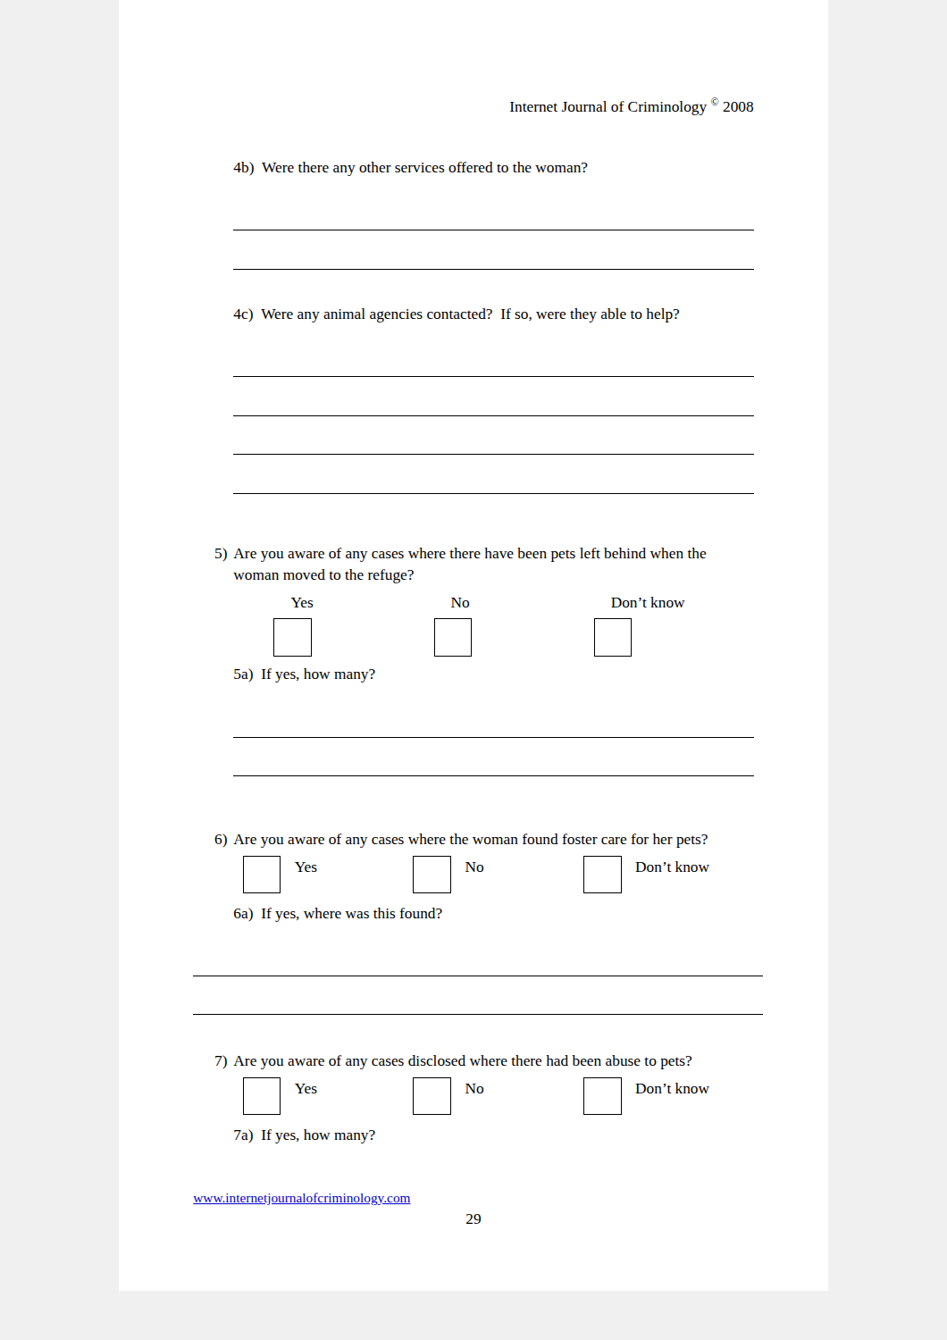Internet Journal of Criminology © 2008
4b) Were there any other services offered to the woman?
4c) Were any animal agencies contacted? If so, were they able to help?
5) Are you aware of any cases where there have been pets left behind when the woman moved to the refuge?
Yes
No
Don’t know
5a) If yes, how many?
6) Are you aware of any cases where the woman found foster care for her pets?
Yes
No
Don’t know
6a) If yes, where was this found?
7) Are you aware of any cases disclosed where there had been abuse to pets?
Yes
No
Don’t know
7a) If yes, how many?
www.internetjournalofcriminology.com
29